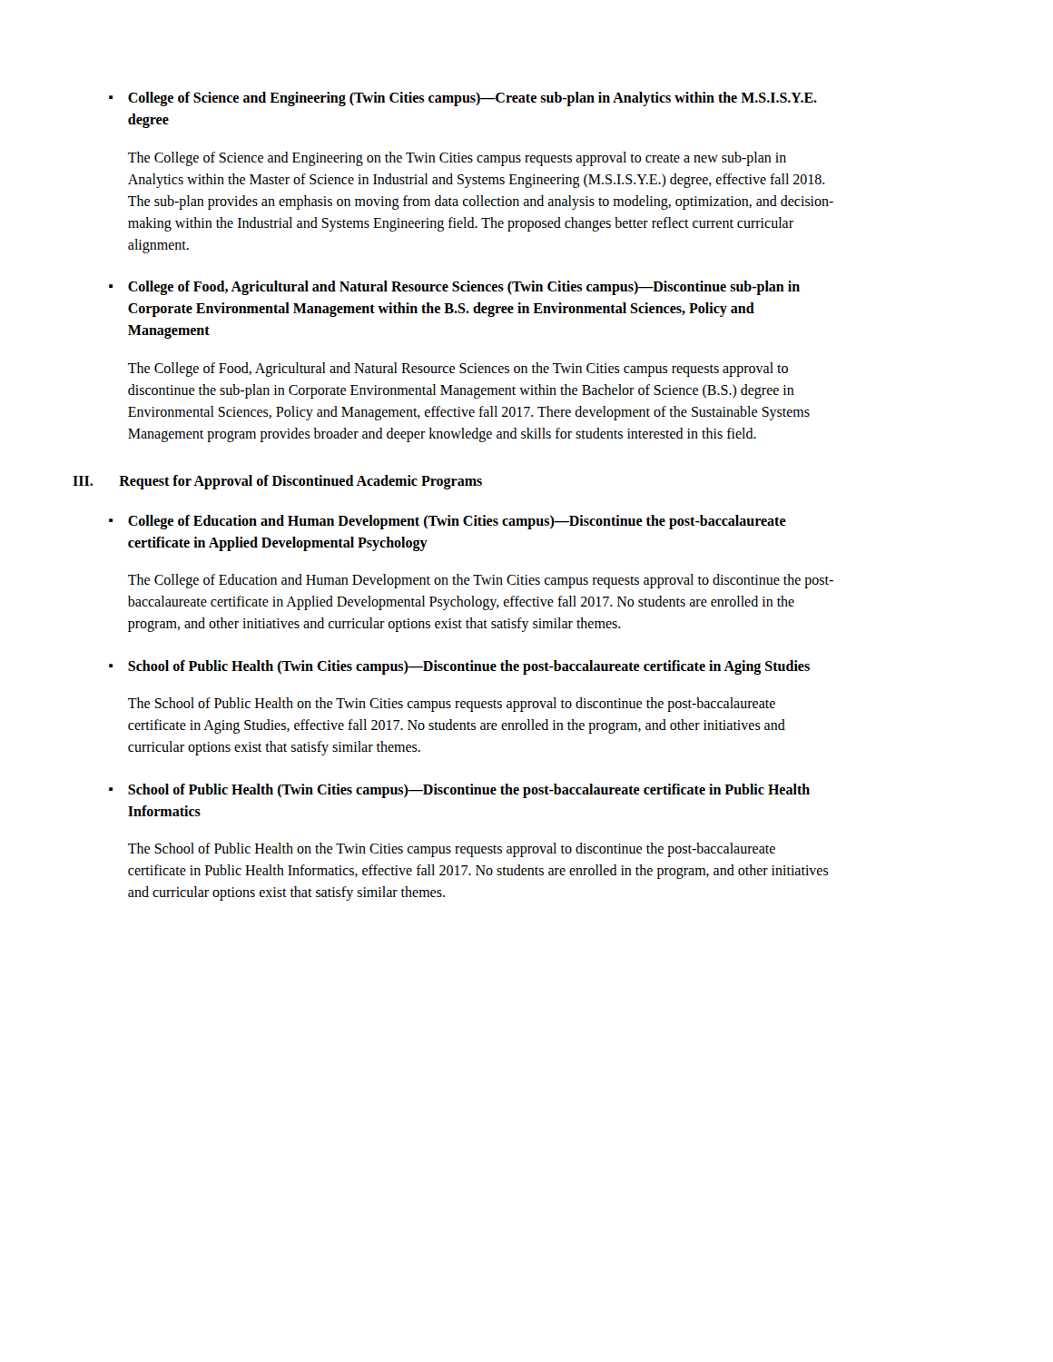College of Science and Engineering (Twin Cities campus)—Create sub-plan in Analytics within the M.S.I.S.Y.E. degree
The College of Science and Engineering on the Twin Cities campus requests approval to create a new sub-plan in Analytics within the Master of Science in Industrial and Systems Engineering (M.S.I.S.Y.E.) degree, effective fall 2018. The sub-plan provides an emphasis on moving from data collection and analysis to modeling, optimization, and decision-making within the Industrial and Systems Engineering field. The proposed changes better reflect current curricular alignment.
College of Food, Agricultural and Natural Resource Sciences (Twin Cities campus)—Discontinue sub-plan in Corporate Environmental Management within the B.S. degree in Environmental Sciences, Policy and Management
The College of Food, Agricultural and Natural Resource Sciences on the Twin Cities campus requests approval to discontinue the sub-plan in Corporate Environmental Management within the Bachelor of Science (B.S.) degree in Environmental Sciences, Policy and Management, effective fall 2017. There development of the Sustainable Systems Management program provides broader and deeper knowledge and skills for students interested in this field.
III. Request for Approval of Discontinued Academic Programs
College of Education and Human Development (Twin Cities campus)—Discontinue the post-baccalaureate certificate in Applied Developmental Psychology
The College of Education and Human Development on the Twin Cities campus requests approval to discontinue the post-baccalaureate certificate in Applied Developmental Psychology, effective fall 2017. No students are enrolled in the program, and other initiatives and curricular options exist that satisfy similar themes.
School of Public Health (Twin Cities campus)—Discontinue the post-baccalaureate certificate in Aging Studies
The School of Public Health on the Twin Cities campus requests approval to discontinue the post-baccalaureate certificate in Aging Studies, effective fall 2017. No students are enrolled in the program, and other initiatives and curricular options exist that satisfy similar themes.
School of Public Health (Twin Cities campus)—Discontinue the post-baccalaureate certificate in Public Health Informatics
The School of Public Health on the Twin Cities campus requests approval to discontinue the post-baccalaureate certificate in Public Health Informatics, effective fall 2017. No students are enrolled in the program, and other initiatives and curricular options exist that satisfy similar themes.